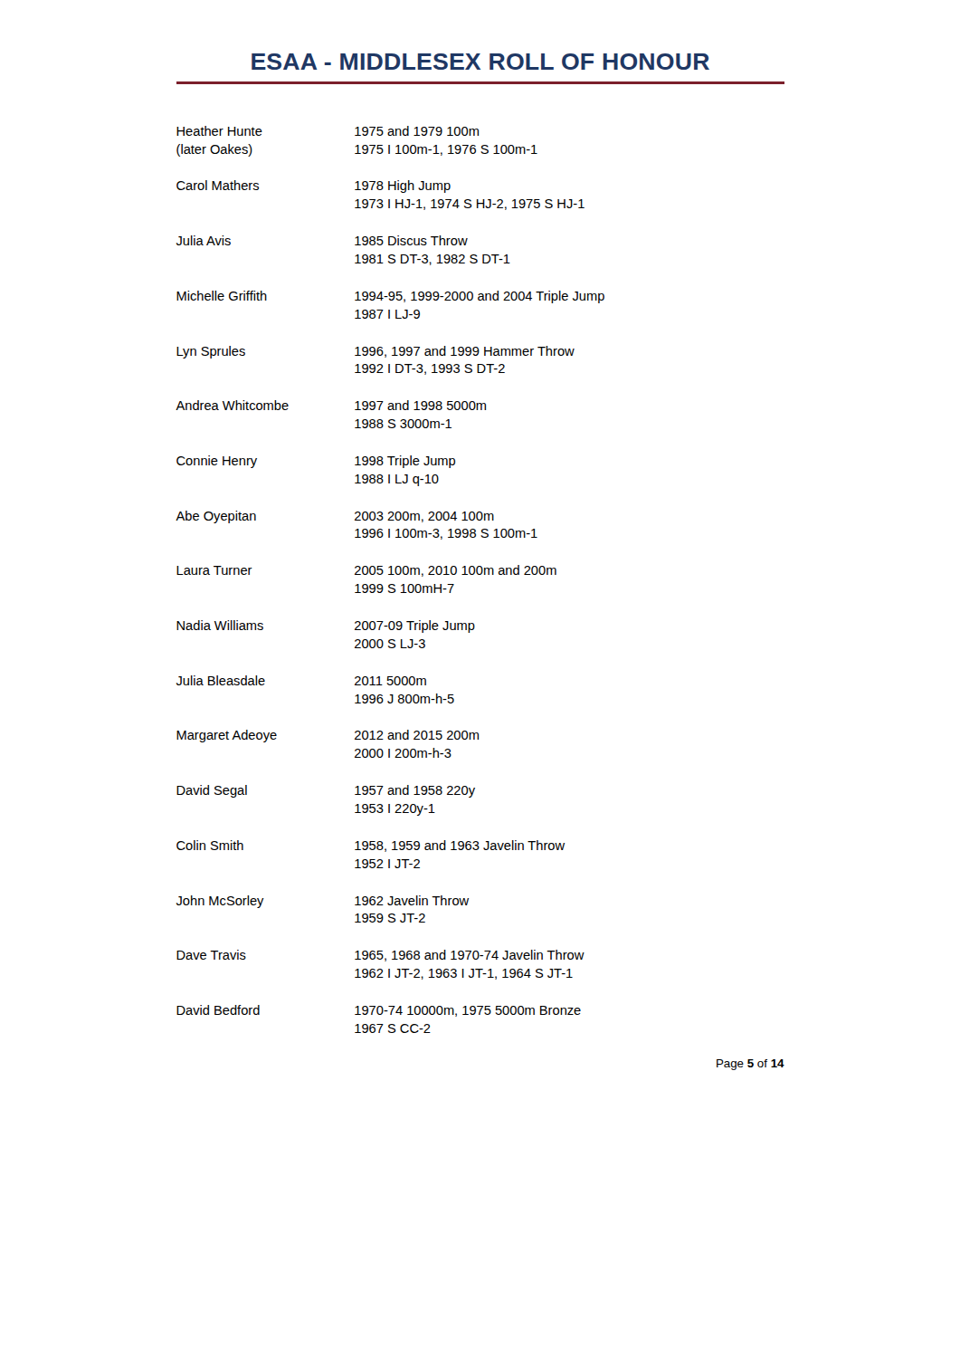ESAA - MIDDLESEX ROLL OF HONOUR
| Heather Hunte (later Oakes) | 1975 and 1979 100m 1975 I 100m-1, 1976 S 100m-1 |
| Carol Mathers | 1978 High Jump 1973 I HJ-1, 1974 S HJ-2, 1975 S HJ-1 |
| Julia Avis | 1985 Discus Throw 1981 S DT-3, 1982 S DT-1 |
| Michelle Griffith | 1994-95, 1999-2000 and 2004 Triple Jump 1987 I LJ-9 |
| Lyn Sprules | 1996, 1997 and 1999 Hammer Throw 1992 I DT-3, 1993 S DT-2 |
| Andrea Whitcombe | 1997 and 1998 5000m 1988 S 3000m-1 |
| Connie Henry | 1998 Triple Jump 1988 I LJ q-10 |
| Abe Oyepitan | 2003 200m, 2004 100m 1996 I 100m-3, 1998 S 100m-1 |
| Laura Turner | 2005 100m, 2010 100m and 200m 1999 S 100mH-7 |
| Nadia Williams | 2007-09 Triple Jump 2000 S LJ-3 |
| Julia Bleasdale | 2011 5000m 1996 J 800m-h-5 |
| Margaret Adeoye | 2012 and 2015 200m 2000 I 200m-h-3 |
| David Segal | 1957 and 1958 220y 1953 I 220y-1 |
| Colin Smith | 1958, 1959 and 1963 Javelin Throw 1952 I JT-2 |
| John McSorley | 1962 Javelin Throw 1959 S JT-2 |
| Dave Travis | 1965, 1968 and 1970-74 Javelin Throw 1962 I JT-2, 1963 I JT-1, 1964 S JT-1 |
| David Bedford | 1970-74 10000m, 1975 5000m Bronze 1967 S CC-2 |
Page 5 of 14